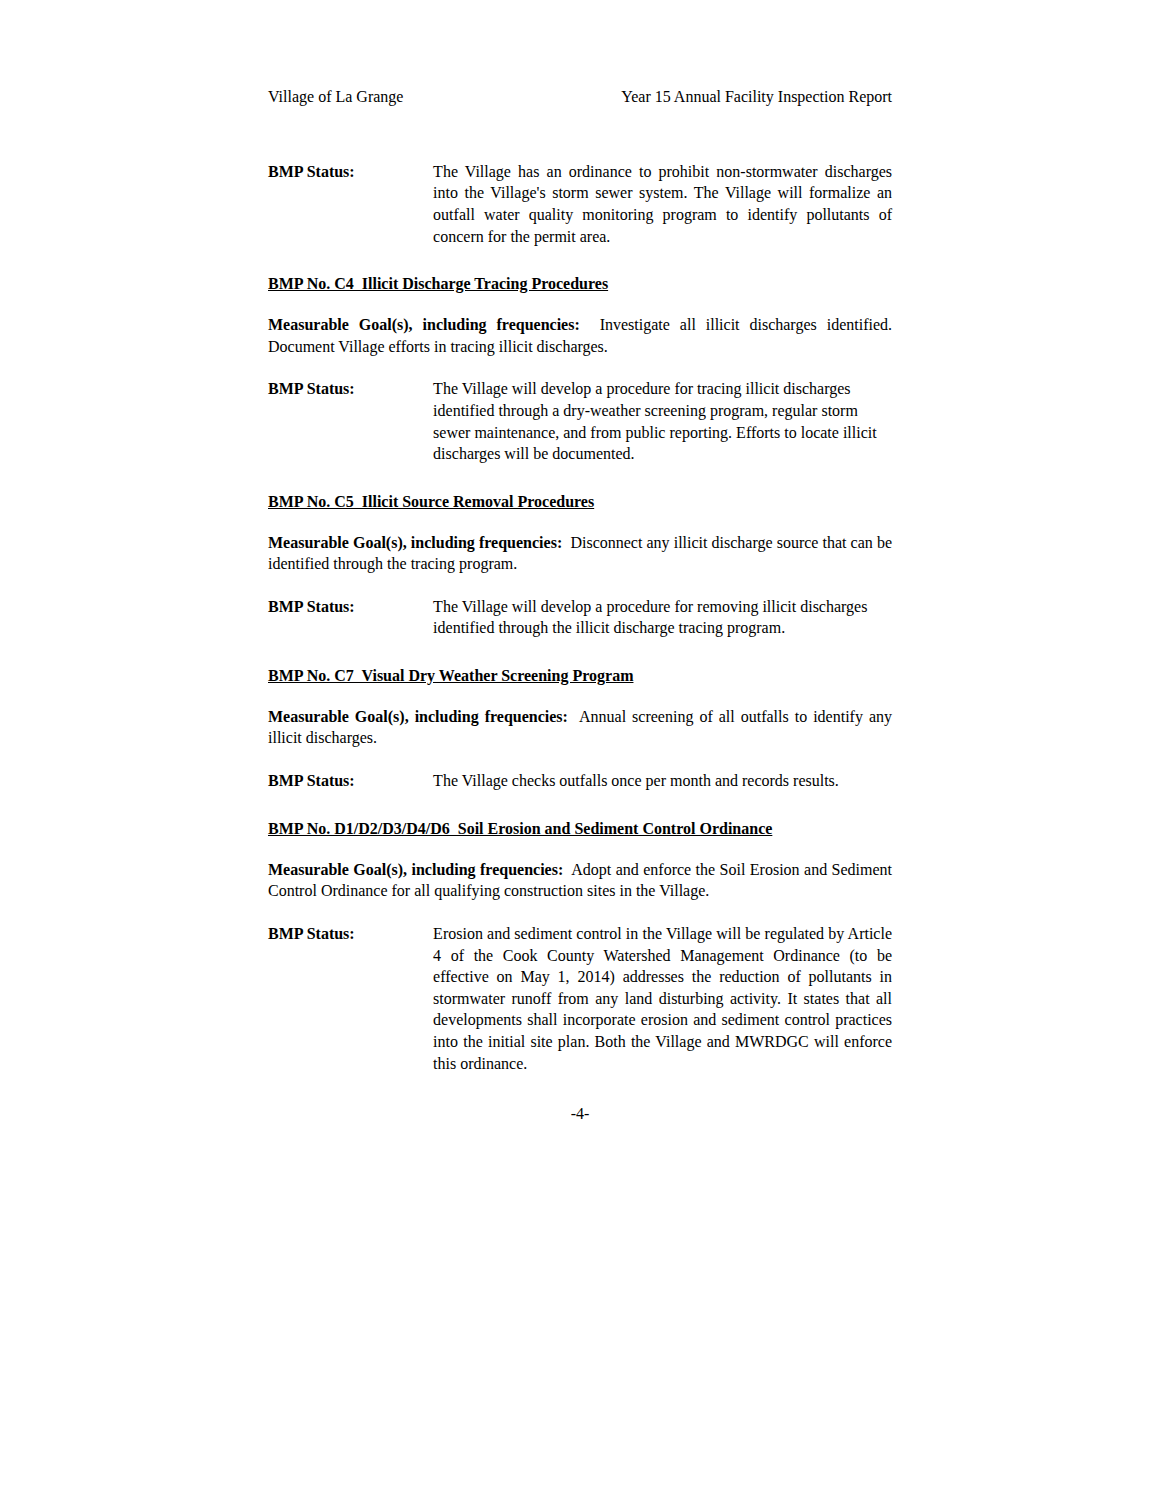Village of La Grange
Year 15 Annual Facility Inspection Report
BMP Status:
The Village has an ordinance to prohibit non-stormwater discharges into the Village's storm sewer system. The Village will formalize an outfall water quality monitoring program to identify pollutants of concern for the permit area.
BMP No. C4 Illicit Discharge Tracing Procedures
Measurable Goal(s), including frequencies: Investigate all illicit discharges identified. Document Village efforts in tracing illicit discharges.
BMP Status:
The Village will develop a procedure for tracing illicit discharges identified through a dry-weather screening program, regular storm sewer maintenance, and from public reporting. Efforts to locate illicit discharges will be documented.
BMP No. C5 Illicit Source Removal Procedures
Measurable Goal(s), including frequencies: Disconnect any illicit discharge source that can be identified through the tracing program.
BMP Status:
The Village will develop a procedure for removing illicit discharges identified through the illicit discharge tracing program.
BMP No. C7 Visual Dry Weather Screening Program
Measurable Goal(s), including frequencies: Annual screening of all outfalls to identify any illicit discharges.
BMP Status:
The Village checks outfalls once per month and records results.
BMP No. D1/D2/D3/D4/D6 Soil Erosion and Sediment Control Ordinance
Measurable Goal(s), including frequencies: Adopt and enforce the Soil Erosion and Sediment Control Ordinance for all qualifying construction sites in the Village.
BMP Status:
Erosion and sediment control in the Village will be regulated by Article 4 of the Cook County Watershed Management Ordinance (to be effective on May 1, 2014) addresses the reduction of pollutants in stormwater runoff from any land disturbing activity. It states that all developments shall incorporate erosion and sediment control practices into the initial site plan. Both the Village and MWRDGC will enforce this ordinance.
-4-